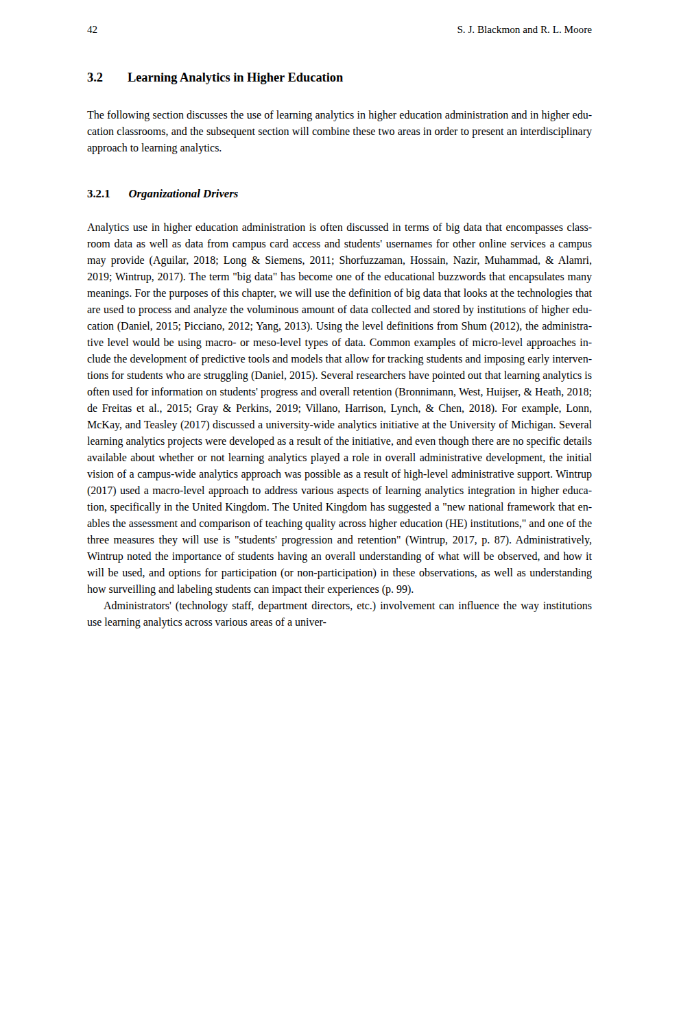42 S. J. Blackmon and R. L. Moore
3.2 Learning Analytics in Higher Education
The following section discusses the use of learning analytics in higher education administration and in higher education classrooms, and the subsequent section will combine these two areas in order to present an interdisciplinary approach to learning analytics.
3.2.1 Organizational Drivers
Analytics use in higher education administration is often discussed in terms of big data that encompasses classroom data as well as data from campus card access and students' usernames for other online services a campus may provide (Aguilar, 2018; Long & Siemens, 2011; Shorfuzzaman, Hossain, Nazir, Muhammad, & Alamri, 2019; Wintrup, 2017). The term "big data" has become one of the educational buzzwords that encapsulates many meanings. For the purposes of this chapter, we will use the definition of big data that looks at the technologies that are used to process and analyze the voluminous amount of data collected and stored by institutions of higher education (Daniel, 2015; Picciano, 2012; Yang, 2013). Using the level definitions from Shum (2012), the administrative level would be using macro- or meso-level types of data. Common examples of micro-level approaches include the development of predictive tools and models that allow for tracking students and imposing early interventions for students who are struggling (Daniel, 2015). Several researchers have pointed out that learning analytics is often used for information on students' progress and overall retention (Bronnimann, West, Huijser, & Heath, 2018; de Freitas et al., 2015; Gray & Perkins, 2019; Villano, Harrison, Lynch, & Chen, 2018). For example, Lonn, McKay, and Teasley (2017) discussed a university-wide analytics initiative at the University of Michigan. Several learning analytics projects were developed as a result of the initiative, and even though there are no specific details available about whether or not learning analytics played a role in overall administrative development, the initial vision of a campus-wide analytics approach was possible as a result of high-level administrative support. Wintrup (2017) used a macro-level approach to address various aspects of learning analytics integration in higher education, specifically in the United Kingdom. The United Kingdom has suggested a "new national framework that enables the assessment and comparison of teaching quality across higher education (HE) institutions," and one of the three measures they will use is "students' progression and retention" (Wintrup, 2017, p. 87). Administratively, Wintrup noted the importance of students having an overall understanding of what will be observed, and how it will be used, and options for participation (or non-participation) in these observations, as well as understanding how surveilling and labeling students can impact their experiences (p. 99).
Administrators' (technology staff, department directors, etc.) involvement can influence the way institutions use learning analytics across various areas of a univer-